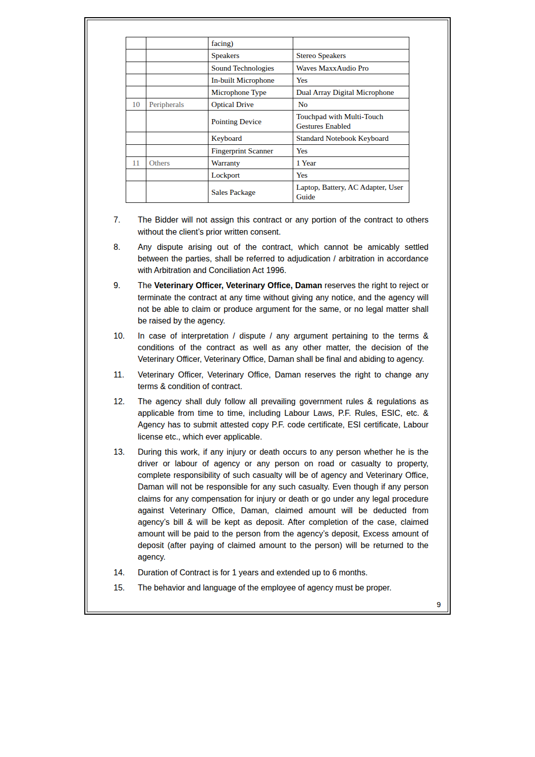| | | facing) | |
| | | Speakers | Stereo Speakers |
| | | Sound Technologies | Waves MaxxAudio Pro |
| | | In-built Microphone | Yes |
| | | Microphone Type | Dual Array Digital Microphone |
| 10 | Peripherals | Optical Drive | No |
| | | Pointing Device | Touchpad with Multi-Touch Gestures Enabled |
| | | Keyboard | Standard Notebook Keyboard |
| | | Fingerprint Scanner | Yes |
| 11 | Others | Warranty | 1 Year |
| | | Lockport | Yes |
| | | Sales Package | Laptop, Battery, AC Adapter, User Guide |
The Bidder will not assign this contract or any portion of the contract to others without the client’s prior written consent.
Any dispute arising out of the contract, which cannot be amicably settled between the parties, shall be referred to adjudication / arbitration in accordance with Arbitration and Conciliation Act 1996.
The Veterinary Officer, Veterinary Office, Daman reserves the right to reject or terminate the contract at any time without giving any notice, and the agency will not be able to claim or produce argument for the same, or no legal matter shall be raised by the agency.
In case of interpretation / dispute / any argument pertaining to the terms & conditions of the contract as well as any other matter, the decision of the Veterinary Officer, Veterinary Office, Daman shall be final and abiding to agency.
Veterinary Officer, Veterinary Office, Daman reserves the right to change any terms & condition of contract.
The agency shall duly follow all prevailing government rules & regulations as applicable from time to time, including Labour Laws, P.F. Rules, ESIC, etc. & Agency has to submit attested copy P.F. code certificate, ESI certificate, Labour license etc., which ever applicable.
During this work, if any injury or death occurs to any person whether he is the driver or labour of agency or any person on road or casualty to property, complete responsibility of such casualty will be of agency and Veterinary Office, Daman will not be responsible for any such casualty. Even though if any person claims for any compensation for injury or death or go under any legal procedure against Veterinary Office, Daman, claimed amount will be deducted from agency’s bill & will be kept as deposit. After completion of the case, claimed amount will be paid to the person from the agency’s deposit, Excess amount of deposit (after paying of claimed amount to the person) will be returned to the agency.
Duration of Contract is for 1 years and extended up to 6 months.
The behavior and language of the employee of agency must be proper.
9